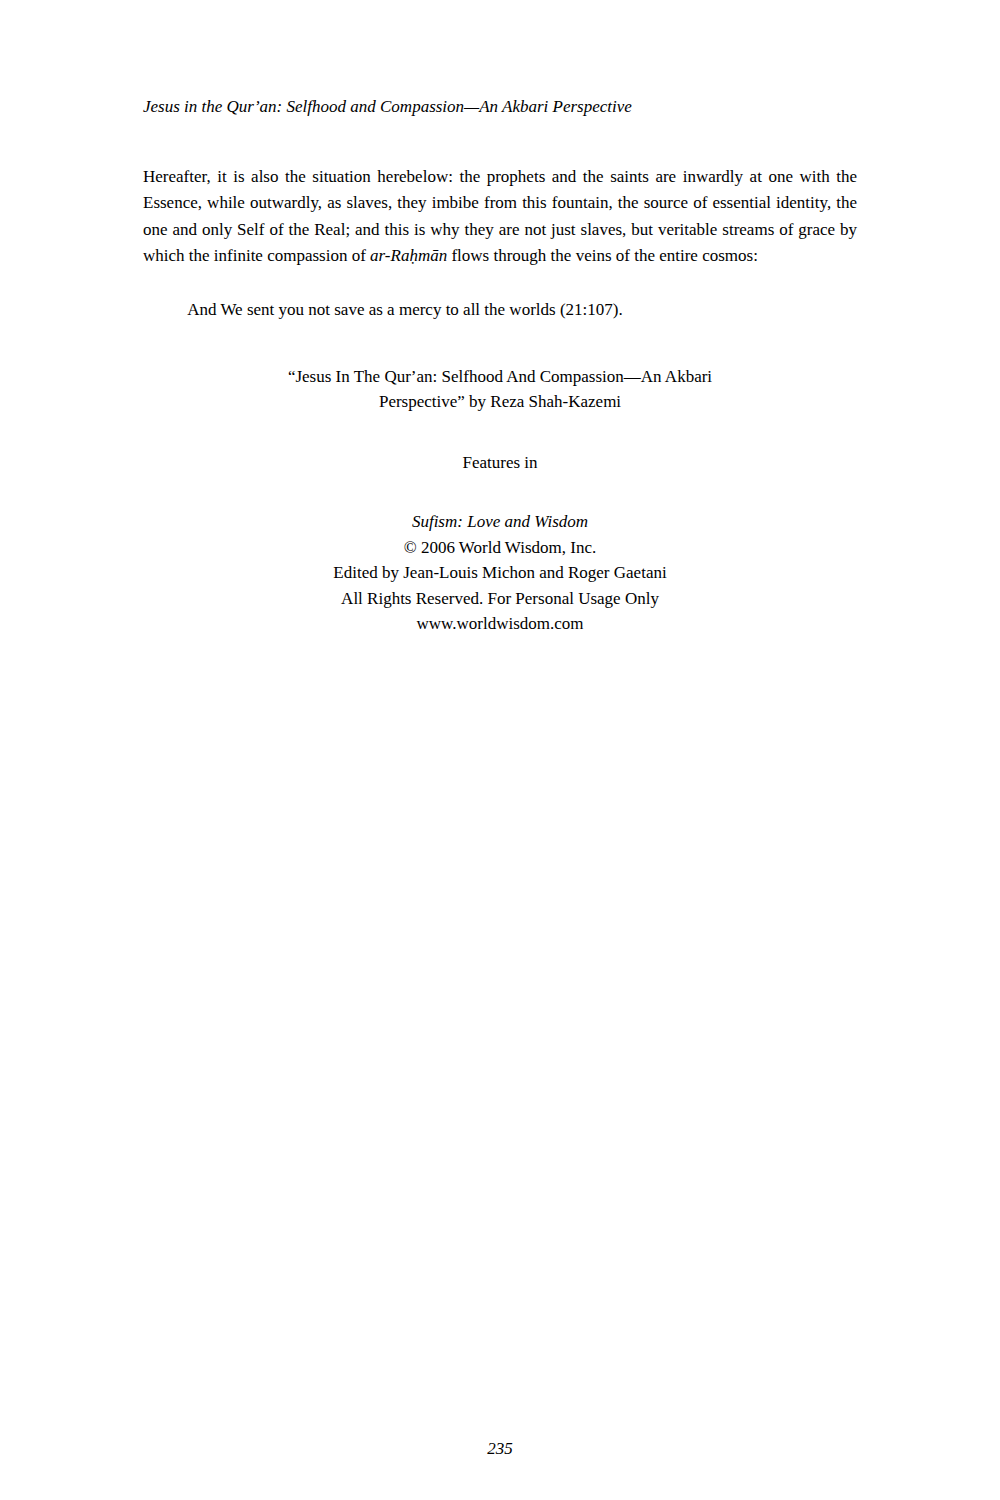Jesus in the Qurʼan: Selfhood and Compassion—An Akbari Perspective
Hereafter, it is also the situation herebelow: the prophets and the saints are inwardly at one with the Essence, while outwardly, as slaves, they imbibe from this fountain, the source of essential identity, the one and only Self of the Real; and this is why they are not just slaves, but veritable streams of grace by which the infinite compassion of ar-Raḥmān flows through the veins of the entire cosmos:
And We sent you not save as a mercy to all the worlds (21:107).
“Jesus In The Qurʼan: Selfhood And Compassion—An Akbari Perspective” by Reza Shah-Kazemi
Features in
Sufism: Love and Wisdom
© 2006 World Wisdom, Inc.
Edited by Jean-Louis Michon and Roger Gaetani
All Rights Reserved. For Personal Usage Only
www.worldwisdom.com
235